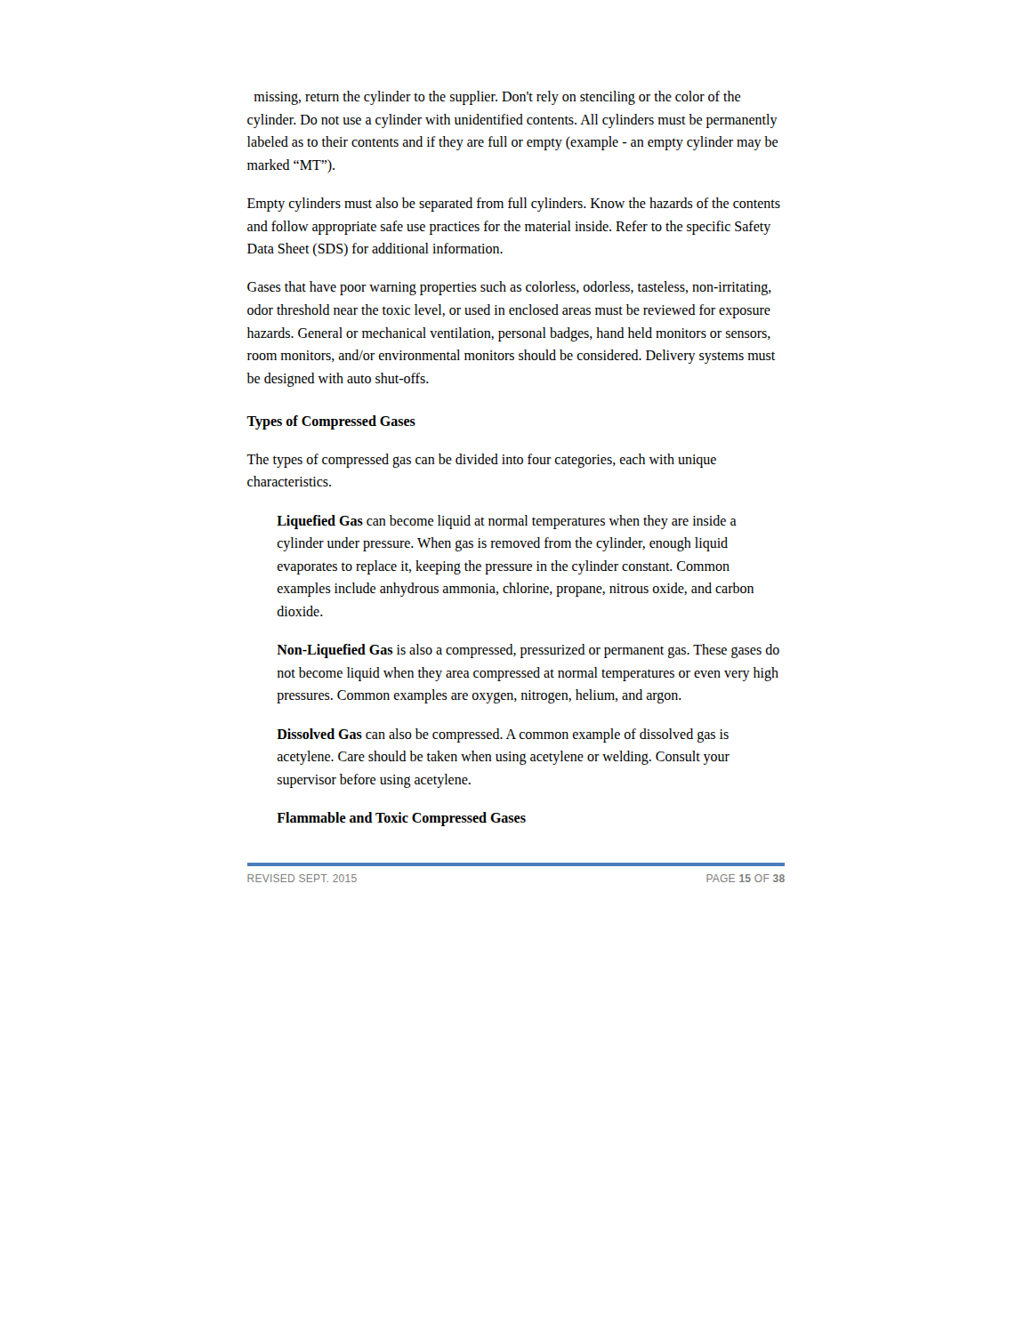missing, return the cylinder to the supplier. Don't rely on stenciling or the color of the cylinder. Do not use a cylinder with unidentified contents. All cylinders must be permanently labeled as to their contents and if they are full or empty (example - an empty cylinder may be marked “MT”).
Empty cylinders must also be separated from full cylinders. Know the hazards of the contents and follow appropriate safe use practices for the material inside. Refer to the specific Safety Data Sheet (SDS) for additional information.
Gases that have poor warning properties such as colorless, odorless, tasteless, non-irritating, odor threshold near the toxic level, or used in enclosed areas must be reviewed for exposure hazards. General or mechanical ventilation, personal badges, hand held monitors or sensors, room monitors, and/or environmental monitors should be considered. Delivery systems must be designed with auto shut-offs.
Types of Compressed Gases
The types of compressed gas can be divided into four categories, each with unique characteristics.
Liquefied Gas can become liquid at normal temperatures when they are inside a cylinder under pressure. When gas is removed from the cylinder, enough liquid evaporates to replace it, keeping the pressure in the cylinder constant. Common examples include anhydrous ammonia, chlorine, propane, nitrous oxide, and carbon dioxide.
Non-Liquefied Gas is also a compressed, pressurized or permanent gas. These gases do not become liquid when they area compressed at normal temperatures or even very high pressures. Common examples are oxygen, nitrogen, helium, and argon.
Dissolved Gas can also be compressed. A common example of dissolved gas is acetylene. Care should be taken when using acetylene or welding. Consult your supervisor before using acetylene.
Flammable and Toxic Compressed Gases
REVISED SEPT. 2015 PAGE 15 OF 38